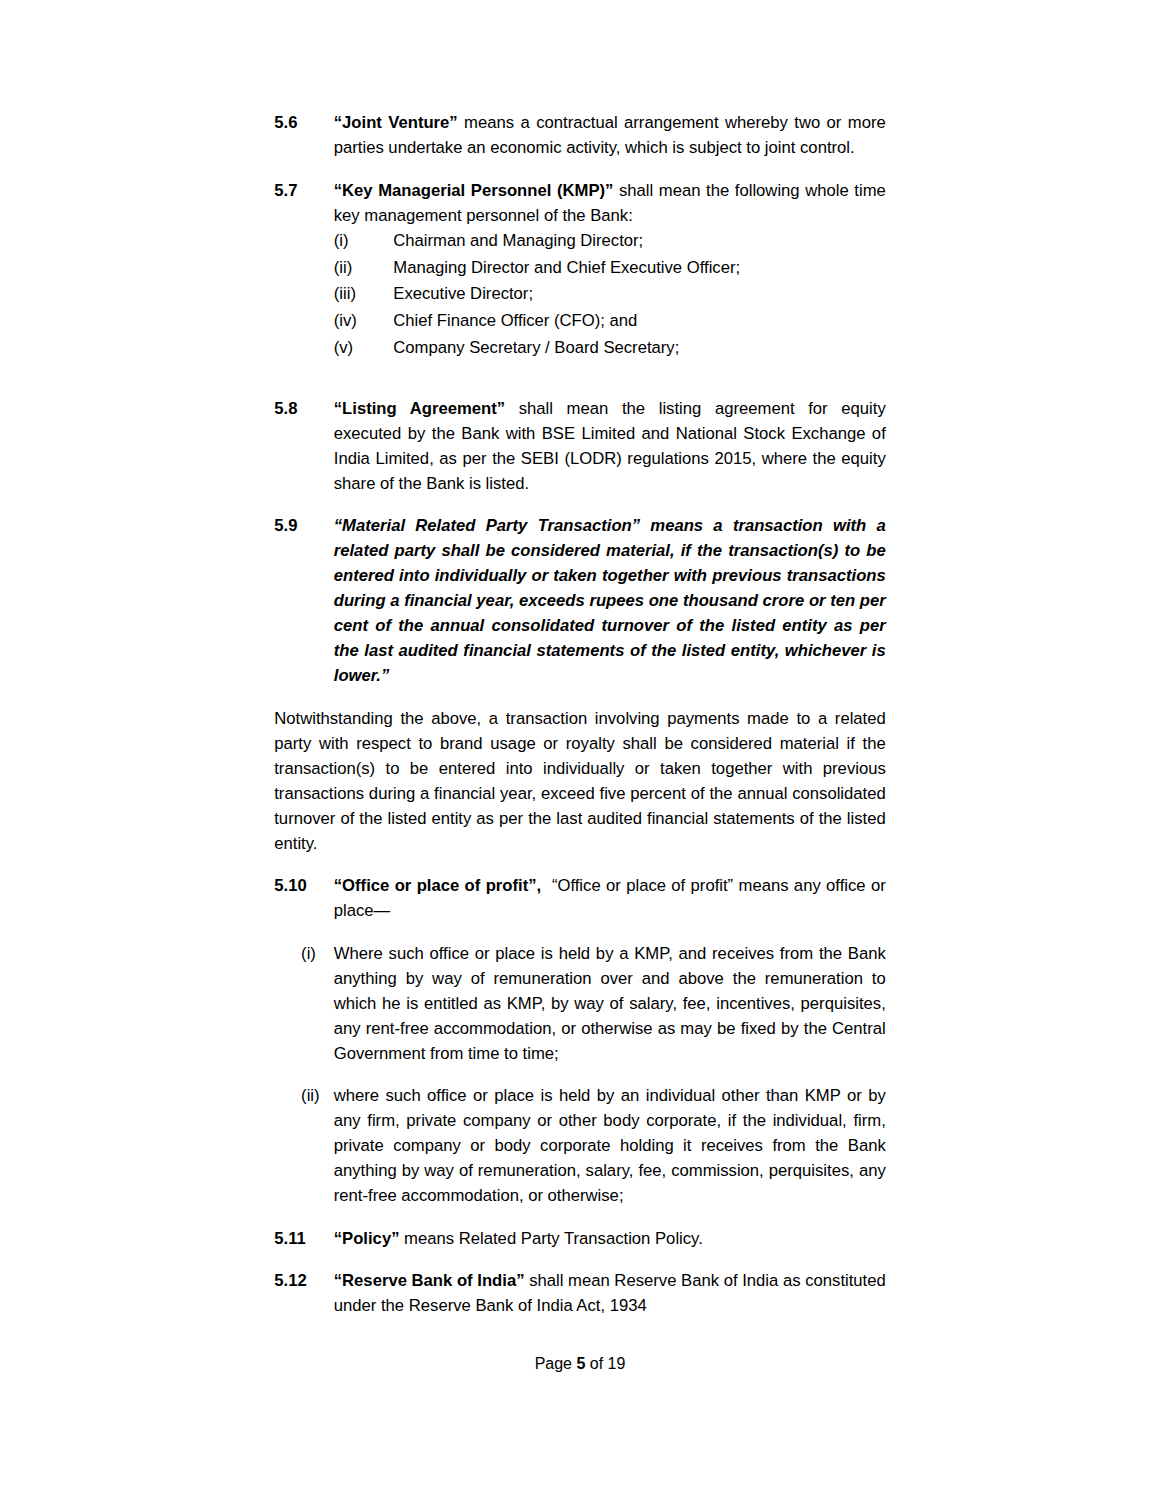5.6
“Joint Venture” means a contractual arrangement whereby two or more parties undertake an economic activity, which is subject to joint control.
5.7
“Key Managerial Personnel (KMP)” shall mean the following whole time key management personnel of the Bank:
(i) Chairman and Managing Director;
(ii) Managing Director and Chief Executive Officer;
(iii) Executive Director;
(iv) Chief Finance Officer (CFO); and
(v) Company Secretary / Board Secretary;
5.8
“Listing Agreement” shall mean the listing agreement for equity executed by the Bank with BSE Limited and National Stock Exchange of India Limited, as per the SEBI (LODR) regulations 2015, where the equity share of the Bank is listed.
5.9
“Material Related Party Transaction” means a transaction with a related party shall be considered material, if the transaction(s) to be entered into individually or taken together with previous transactions during a financial year, exceeds rupees one thousand crore or ten per cent of the annual consolidated turnover of the listed entity as per the last audited financial statements of the listed entity, whichever is lower.”
Notwithstanding the above, a transaction involving payments made to a related party with respect to brand usage or royalty shall be considered material if the transaction(s) to be entered into individually or taken together with previous transactions during a financial year, exceed five percent of the annual consolidated turnover of the listed entity as per the last audited financial statements of the listed entity.
5.10
“Office or place of profit”, “Office or place of profit” means any office or place—
(i) Where such office or place is held by a KMP, and receives from the Bank anything by way of remuneration over and above the remuneration to which he is entitled as KMP, by way of salary, fee, incentives, perquisites, any rent-free accommodation, or otherwise as may be fixed by the Central Government from time to time;
(ii) where such office or place is held by an individual other than KMP or by any firm, private company or other body corporate, if the individual, firm, private company or body corporate holding it receives from the Bank anything by way of remuneration, salary, fee, commission, perquisites, any rent-free accommodation, or otherwise;
5.11
“Policy” means Related Party Transaction Policy.
5.12
“Reserve Bank of India” shall mean Reserve Bank of India as constituted under the Reserve Bank of India Act, 1934
Page 5 of 19